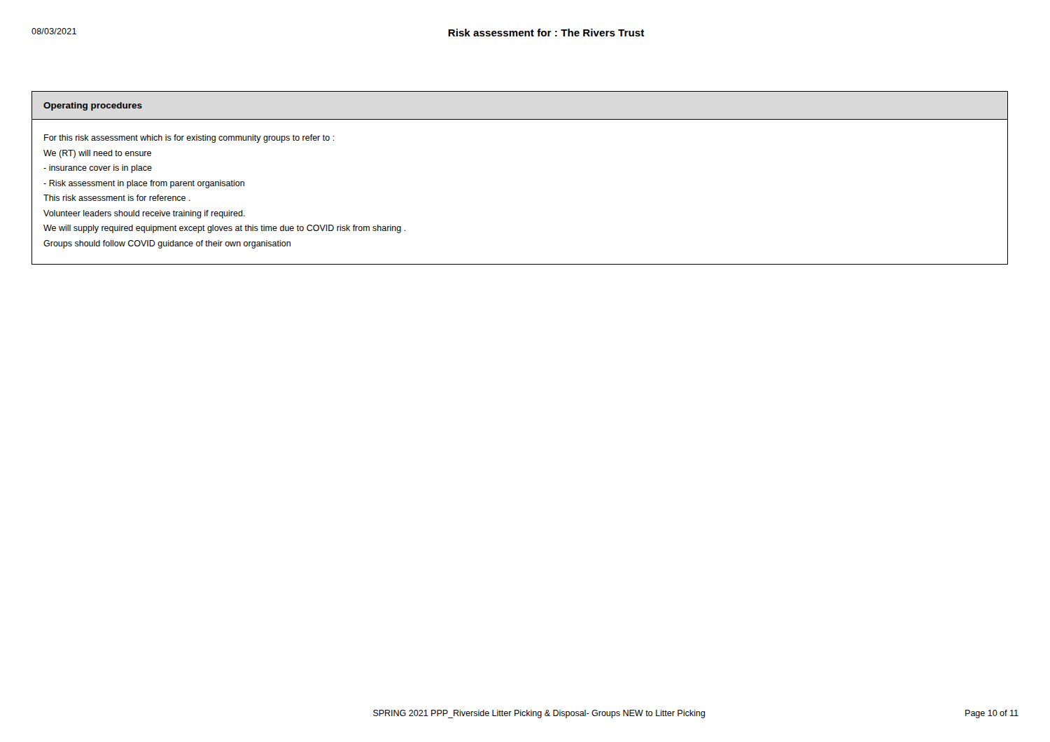08/03/2021
Risk assessment for : The Rivers Trust
Operating procedures
For this risk assessment which is for existing community groups to refer to :
We (RT) will need to ensure
- insurance cover is in place
- Risk assessment in place from parent organisation
This risk assessment is for reference .
Volunteer leaders should receive training if required.
We will supply required equipment except gloves at this time due to COVID risk from sharing .
Groups should follow COVID guidance of their own organisation
SPRING 2021 PPP_Riverside Litter Picking & Disposal- Groups NEW to Litter Picking
Page 10 of 11